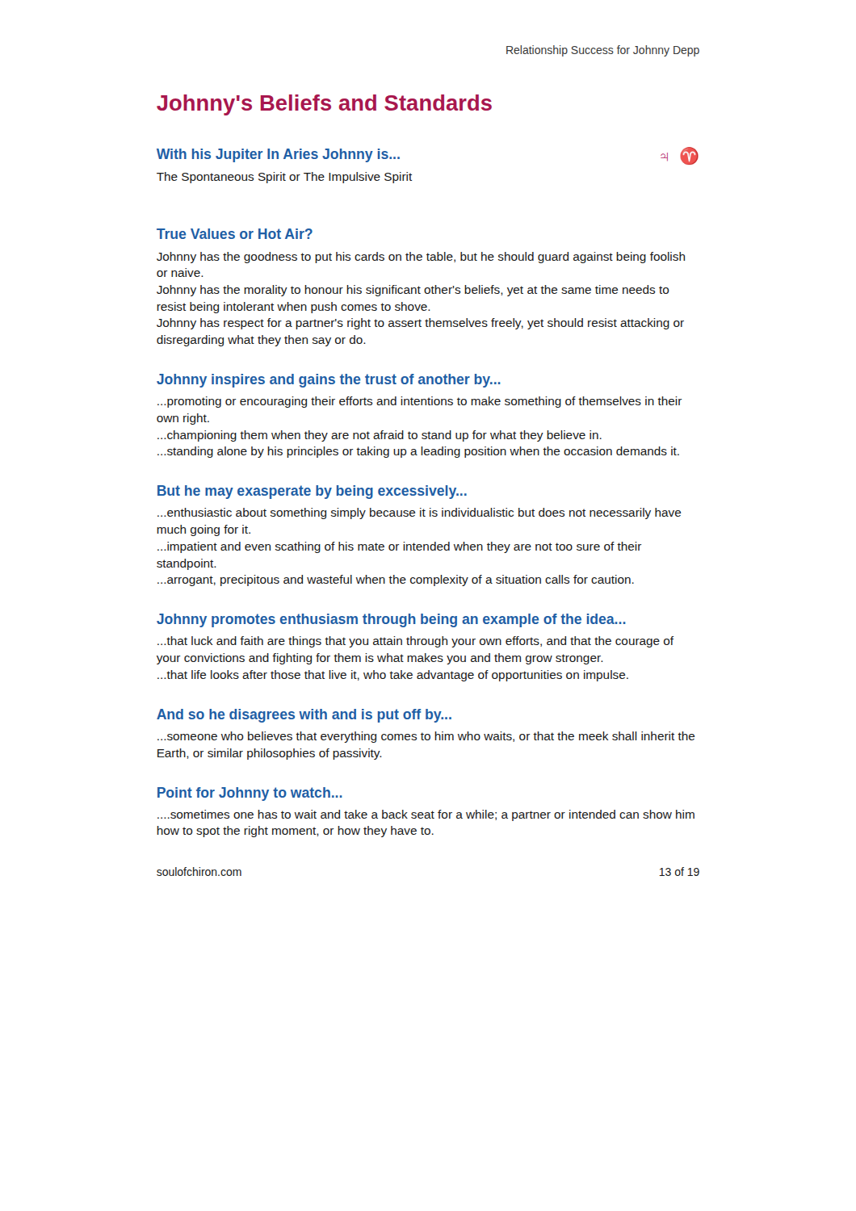Relationship Success for Johnny Depp
Johnny's Beliefs and Standards
With his Jupiter In Aries Johnny is...
♃♈
The Spontaneous Spirit or The Impulsive Spirit
True Values or Hot Air?
Johnny has the goodness to put his cards on the table, but he should guard against being foolish or naive.
Johnny has the morality to honour his significant other's beliefs, yet at the same time needs to resist being intolerant when push comes to shove.
Johnny has respect for a partner's right to assert themselves freely, yet should resist attacking or disregarding what they then say or do.
Johnny inspires and gains the trust of another by...
...promoting or encouraging their efforts and intentions to make something of themselves in their own right.
...championing them when they are not afraid to stand up for what they believe in.
...standing alone by his principles or taking up a leading position when the occasion demands it.
But he may exasperate by being excessively...
...enthusiastic about something simply because it is individualistic but does not necessarily have much going for it.
...impatient and even scathing of his mate or intended when they are not too sure of their standpoint.
...arrogant, precipitous and wasteful when the complexity of a situation calls for caution.
Johnny promotes enthusiasm through being an example of the idea...
...that luck and faith are things that you attain through your own efforts, and that the courage of your convictions and fighting for them is what makes you and them grow stronger.
...that life looks after those that live it, who take advantage of opportunities on impulse.
And so he disagrees with and is put off by...
...someone who believes that everything comes to him who waits, or that the meek shall inherit the Earth, or similar philosophies of passivity.
Point for Johnny to watch...
....sometimes one has to wait and take a back seat for a while; a partner or intended can show him how to spot the right moment, or how they have to.
soulofchiron.com 13 of 19